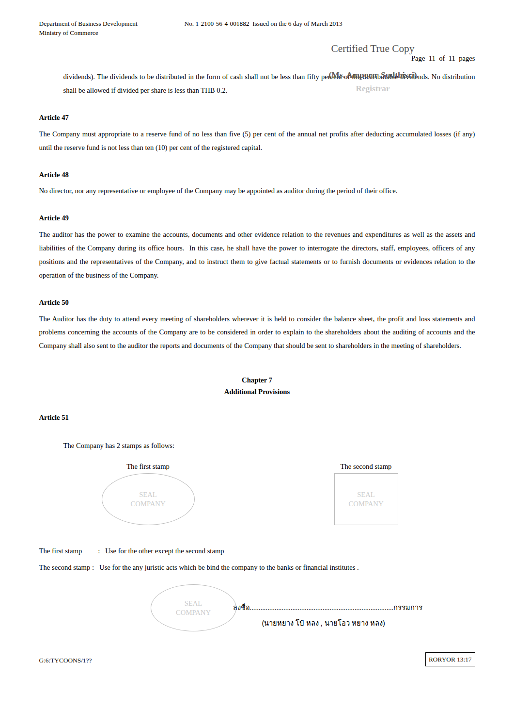Department of Business Development
Ministry of Commerce
No. 1-2100-56-4-001882 Issued on the 6 day of March 2013
Certified True Copy
(Ms. Amporn Sudthisri)
Registrar
Page 11 of 11 pages
dividends). The dividends to be distributed in the form of cash shall not be less than fifty percent of the distributable dividends. No distribution shall be allowed if divided per share is less than THB 0.2.
Article 47
The Company must appropriate to a reserve fund of no less than five (5) per cent of the annual net profits after deducting accumulated losses (if any) until the reserve fund is not less than ten (10) per cent of the registered capital.
Article 48
No director, nor any representative or employee of the Company may be appointed as auditor during the period of their office.
Article 49
The auditor has the power to examine the accounts, documents and other evidence relation to the revenues and expenditures as well as the assets and liabilities of the Company during its office hours. In this case, he shall have the power to interrogate the directors, staff, employees, officers of any positions and the representatives of the Company, and to instruct them to give factual statements or to furnish documents or evidences relation to the operation of the business of the Company.
Article 50
The Auditor has the duty to attend every meeting of shareholders wherever it is held to consider the balance sheet, the profit and loss statements and problems concerning the accounts of the Company are to be considered in order to explain to the shareholders about the auditing of accounts and the Company shall also sent to the auditor the reports and documents of the Company that should be sent to shareholders in the meeting of shareholders.
Chapter 7
Additional Provisions
Article 51
The Company has 2 stamps as follows:
| The first stamp | The second stamp |
| SEAL COMPANY | SEAL COMPANY |
The first stamp : Use for the other except the second stamp
The second stamp : Use for the any juristic acts which be bind the company to the banks or financial institutes .
SEAL
COMPANY
ลงชื่อ................................................................................. กรรมการ
(นายหยาง โป๋ หลง , นายโอว หยาง หลง)
G:6:TYCOONS/1??
RORYOR 13:17